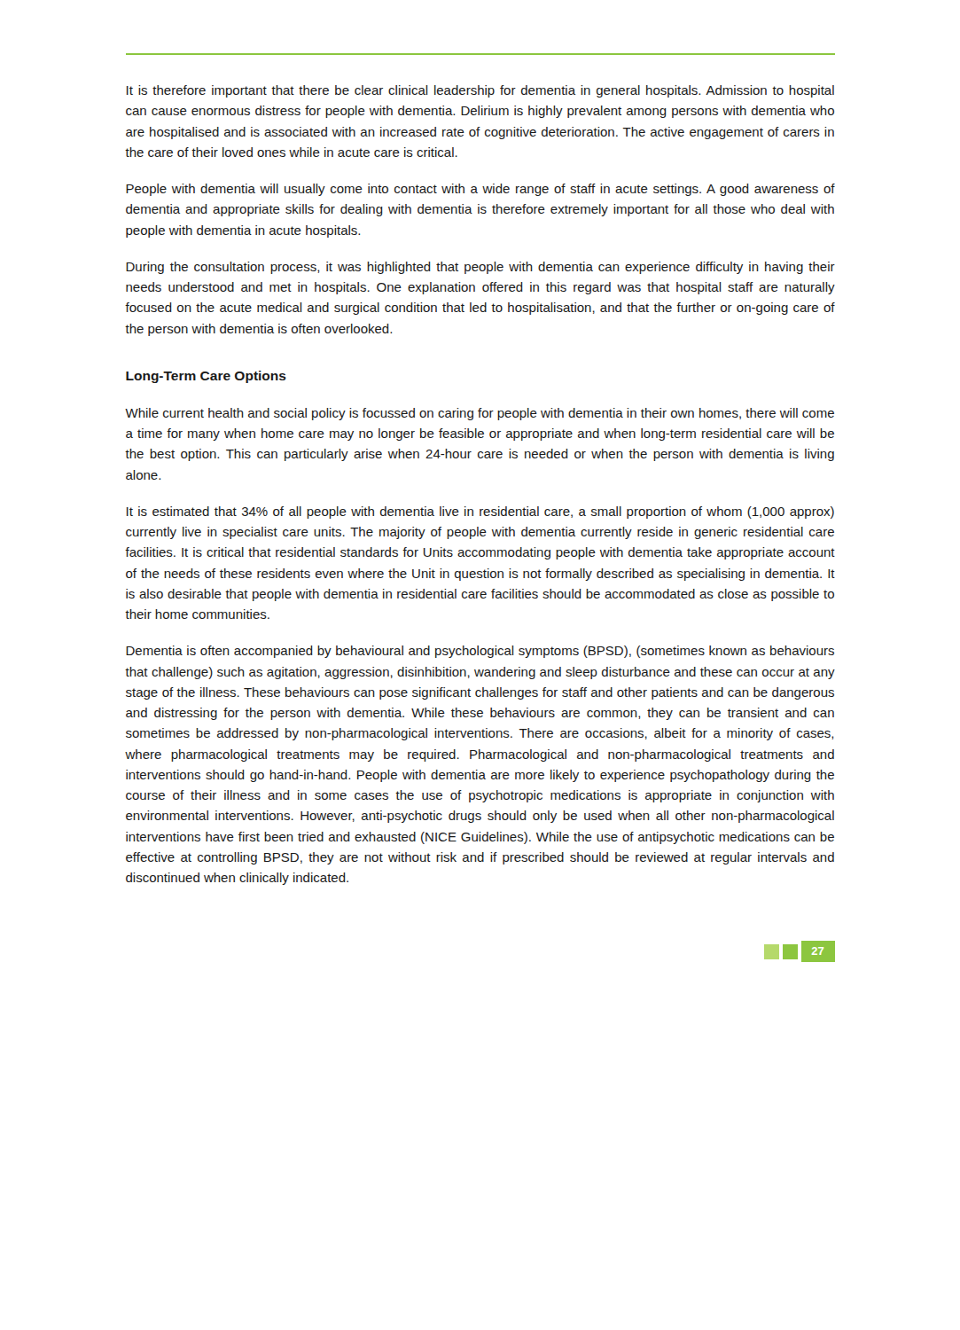It is therefore important that there be clear clinical leadership for dementia in general hospitals. Admission to hospital can cause enormous distress for people with dementia. Delirium is highly prevalent among persons with dementia who are hospitalised and is associated with an increased rate of cognitive deterioration. The active engagement of carers in the care of their loved ones while in acute care is critical.
People with dementia will usually come into contact with a wide range of staff in acute settings. A good awareness of dementia and appropriate skills for dealing with dementia is therefore extremely important for all those who deal with people with dementia in acute hospitals.
During the consultation process, it was highlighted that people with dementia can experience difficulty in having their needs understood and met in hospitals. One explanation offered in this regard was that hospital staff are naturally focused on the acute medical and surgical condition that led to hospitalisation, and that the further or on-going care of the person with dementia is often overlooked.
Long-Term Care Options
While current health and social policy is focussed on caring for people with dementia in their own homes, there will come a time for many when home care may no longer be feasible or appropriate and when long-term residential care will be the best option. This can particularly arise when 24-hour care is needed or when the person with dementia is living alone.
It is estimated that 34% of all people with dementia live in residential care, a small proportion of whom (1,000 approx) currently live in specialist care units. The majority of people with dementia currently reside in generic residential care facilities. It is critical that residential standards for Units accommodating people with dementia take appropriate account of the needs of these residents even where the Unit in question is not formally described as specialising in dementia. It is also desirable that people with dementia in residential care facilities should be accommodated as close as possible to their home communities.
Dementia is often accompanied by behavioural and psychological symptoms (BPSD), (sometimes known as behaviours that challenge) such as agitation, aggression, disinhibition, wandering and sleep disturbance and these can occur at any stage of the illness. These behaviours can pose significant challenges for staff and other patients and can be dangerous and distressing for the person with dementia. While these behaviours are common, they can be transient and can sometimes be addressed by non-pharmacological interventions. There are occasions, albeit for a minority of cases, where pharmacological treatments may be required. Pharmacological and non-pharmacological treatments and interventions should go hand-in-hand. People with dementia are more likely to experience psychopathology during the course of their illness and in some cases the use of psychotropic medications is appropriate in conjunction with environmental interventions. However, anti-psychotic drugs should only be used when all other non-pharmacological interventions have first been tried and exhausted (NICE Guidelines). While the use of antipsychotic medications can be effective at controlling BPSD, they are not without risk and if prescribed should be reviewed at regular intervals and discontinued when clinically indicated.
27